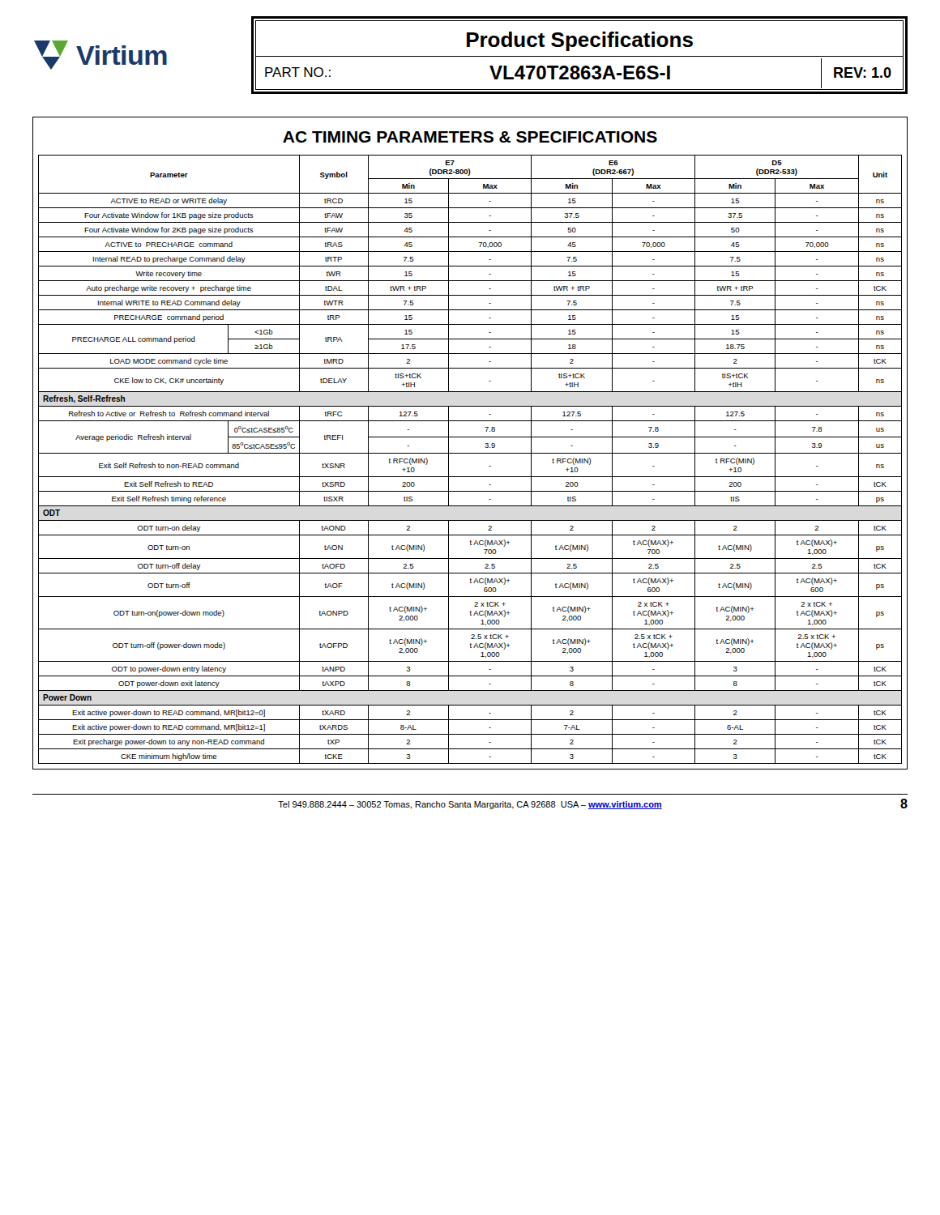Virtium
Product Specifications
PART NO.:
VL470T2863A-E6S-I
REV: 1.0
AC TIMING PARAMETERS & SPECIFICATIONS
| Parameter | Symbol | E7 (DDR2-800) | E6 (DDR2-667) | D5 (DDR2-533) | Unit |
| --- | --- | --- | --- | --- | --- |
| Min | Max | Min | Max | Min | Max |
| ACTIVE to READ or WRITE delay | tRCD | 15 | - | 15 | - | 15 | - | ns |
| Four Activate Window for 1KB page size products | tFAW | 35 | - | 37.5 | - | 37.5 | - | ns |
| Four Activate Window for 2KB page size products | tFAW | 45 | - | 50 | - | 50 | - | ns |
| ACTIVE to PRECHARGE command | tRAS | 45 | 70,000 | 45 | 70,000 | 45 | 70,000 | ns |
| Internal READ to precharge Command delay | tRTP | 7.5 | - | 7.5 | - | 7.5 | - | ns |
| Write recovery time | tWR | 15 | - | 15 | - | 15 | - | ns |
| Auto precharge write recovery + precharge time | tDAL | tWR + tRP | - | tWR + tRP | - | tWR + tRP | - | tCK |
| Internal WRITE to READ Command delay | tWTR | 7.5 | - | 7.5 | - | 7.5 | - | ns |
| PRECHARGE command period | tRP | 15 | - | 15 | - | 15 | - | ns |
| PRECHARGE ALL command period | <1Gb | tRPA | 15 | - | 15 | - | 15 | - | ns |
| ≥1Gb | 17.5 | - | 18 | - | 18.75 | - | ns |
| LOAD MODE command cycle time | tMRD | 2 | - | 2 | - | 2 | - | tCK |
| CKE low to CK, CK# uncertainty | tDELAY | tIS+tCK +tIH | - | tIS+tCK +tIH | - | tIS+tCK +tIH | - | ns |
| Refresh, Self-Refresh |
| Refresh to Active or Refresh to Refresh command interval | tRFC | 127.5 | - | 127.5 | - | 127.5 | - | ns |
| Average periodic Refresh interval | 0 o C≤tCASE≤85 o C | tREFI | - | 7.8 | - | 7.8 | - | 7.8 | us |
| 85 o C≤tCASE≤95 o C | - | 3.9 | - | 3.9 | - | 3.9 | us |
| Exit Self Refresh to non-READ command | tXSNR | t RFC(MIN) +10 | - | t RFC(MIN) +10 | - | t RFC(MIN) +10 | - | ns |
| Exit Self Refresh to READ | tXSRD | 200 | - | 200 | - | 200 | - | tCK |
| Exit Self Refresh timing reference | tISXR | tIS | - | tIS | - | tIS | - | ps |
| ODT |
| ODT turn-on delay | tAOND | 2 | 2 | 2 | 2 | 2 | 2 | tCK |
| ODT turn-on | tAON | t AC(MIN) | t AC(MAX)+ 700 | t AC(MIN) | t AC(MAX)+ 700 | t AC(MIN) | t AC(MAX)+ 1,000 | ps |
| ODT turn-off delay | tAOFD | 2.5 | 2.5 | 2.5 | 2.5 | 2.5 | 2.5 | tCK |
| ODT turn-off | tAOF | t AC(MIN) | t AC(MAX)+ 600 | t AC(MIN) | t AC(MAX)+ 600 | t AC(MIN) | t AC(MAX)+ 600 | ps |
| ODT turn-on(power-down mode) | tAONPD | t AC(MIN)+ 2,000 | 2 x tCK + t AC(MAX)+ 1,000 | t AC(MIN)+ 2,000 | 2 x tCK + t AC(MAX)+ 1,000 | t AC(MIN)+ 2,000 | 2 x tCK + t AC(MAX)+ 1,000 | ps |
| ODT turn-off (power-down mode) | tAOFPD | t AC(MIN)+ 2,000 | 2.5 x tCK + t AC(MAX)+ 1,000 | t AC(MIN)+ 2,000 | 2.5 x tCK + t AC(MAX)+ 1,000 | t AC(MIN)+ 2,000 | 2.5 x tCK + t AC(MAX)+ 1,000 | ps |
| ODT to power-down entry latency | tANPD | 3 | - | 3 | - | 3 | - | tCK |
| ODT power-down exit latency | tAXPD | 8 | - | 8 | - | 8 | - | tCK |
| Power Down |
| Exit active power-down to READ command, MR[bit12=0] | tXARD | 2 | - | 2 | - | 2 | - | tCK |
| Exit active power-down to READ command, MR[bit12=1] | tXARDS | 8-AL | - | 7-AL | - | 6-AL | - | tCK |
| Exit precharge power-down to any non-READ command | tXP | 2 | - | 2 | - | 2 | - | tCK |
| CKE minimum high/low time | tCKE | 3 | - | 3 | - | 3 | - | tCK |
Tel 949.888.2444 – 30052 Tomas, Rancho Santa Margarita, CA 92688 USA – www.virtium.com 8